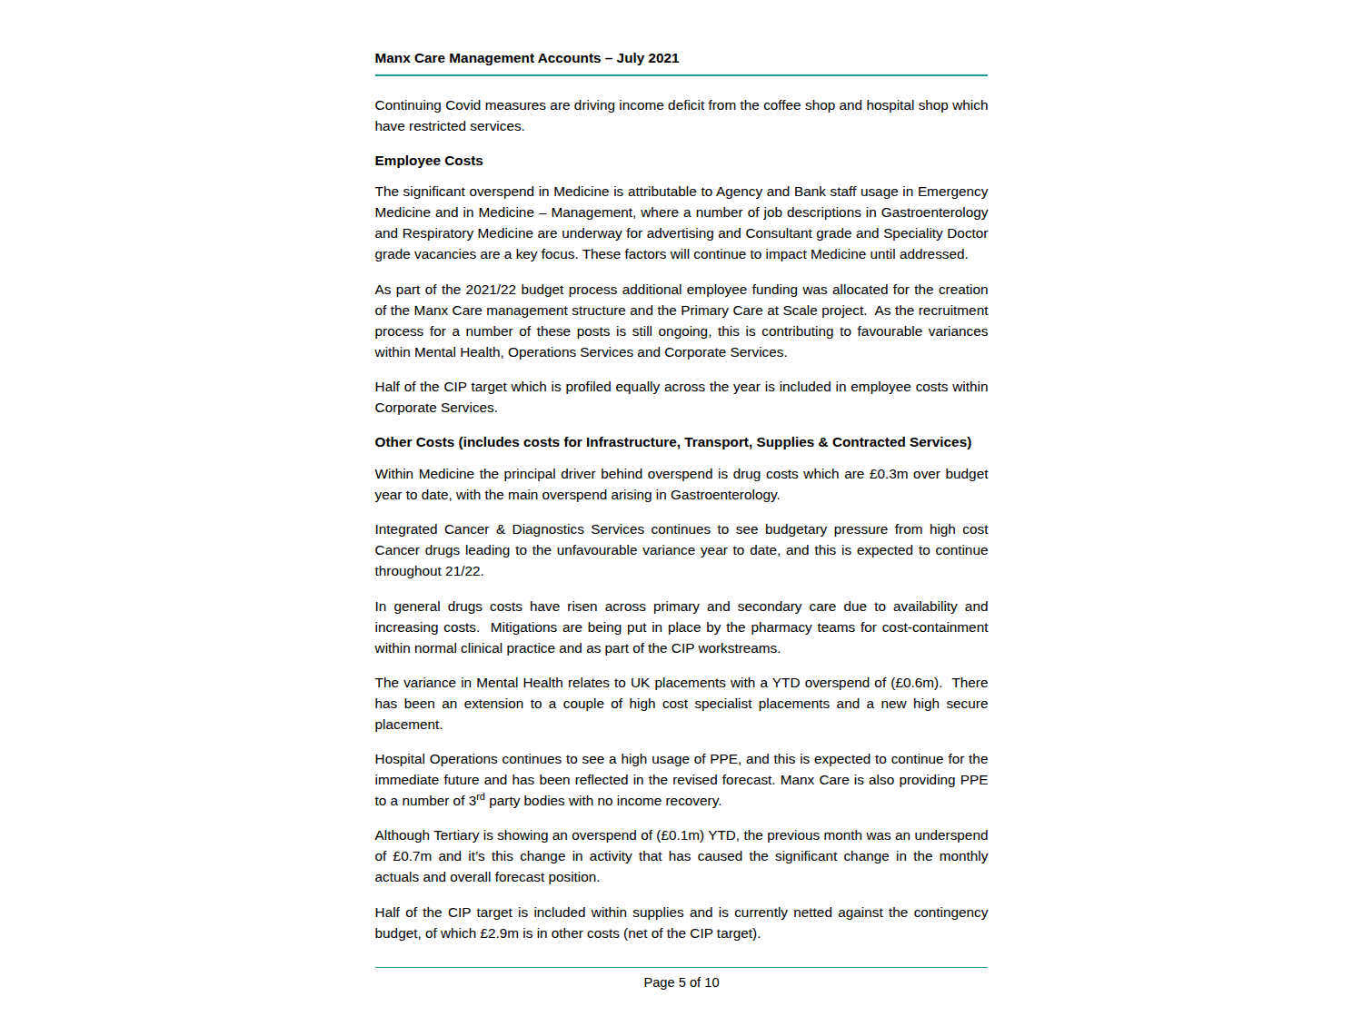Manx Care Management Accounts – July 2021
Continuing Covid measures are driving income deficit from the coffee shop and hospital shop which have restricted services.
Employee Costs
The significant overspend in Medicine is attributable to Agency and Bank staff usage in Emergency Medicine and in Medicine – Management, where a number of job descriptions in Gastroenterology and Respiratory Medicine are underway for advertising and Consultant grade and Speciality Doctor grade vacancies are a key focus. These factors will continue to impact Medicine until addressed.
As part of the 2021/22 budget process additional employee funding was allocated for the creation of the Manx Care management structure and the Primary Care at Scale project. As the recruitment process for a number of these posts is still ongoing, this is contributing to favourable variances within Mental Health, Operations Services and Corporate Services.
Half of the CIP target which is profiled equally across the year is included in employee costs within Corporate Services.
Other Costs (includes costs for Infrastructure, Transport, Supplies & Contracted Services)
Within Medicine the principal driver behind overspend is drug costs which are £0.3m over budget year to date, with the main overspend arising in Gastroenterology.
Integrated Cancer & Diagnostics Services continues to see budgetary pressure from high cost Cancer drugs leading to the unfavourable variance year to date, and this is expected to continue throughout 21/22.
In general drugs costs have risen across primary and secondary care due to availability and increasing costs. Mitigations are being put in place by the pharmacy teams for cost-containment within normal clinical practice and as part of the CIP workstreams.
The variance in Mental Health relates to UK placements with a YTD overspend of (£0.6m). There has been an extension to a couple of high cost specialist placements and a new high secure placement.
Hospital Operations continues to see a high usage of PPE, and this is expected to continue for the immediate future and has been reflected in the revised forecast. Manx Care is also providing PPE to a number of 3rd party bodies with no income recovery.
Although Tertiary is showing an overspend of (£0.1m) YTD, the previous month was an underspend of £0.7m and it’s this change in activity that has caused the significant change in the monthly actuals and overall forecast position.
Half of the CIP target is included within supplies and is currently netted against the contingency budget, of which £2.9m is in other costs (net of the CIP target).
Page 5 of 10